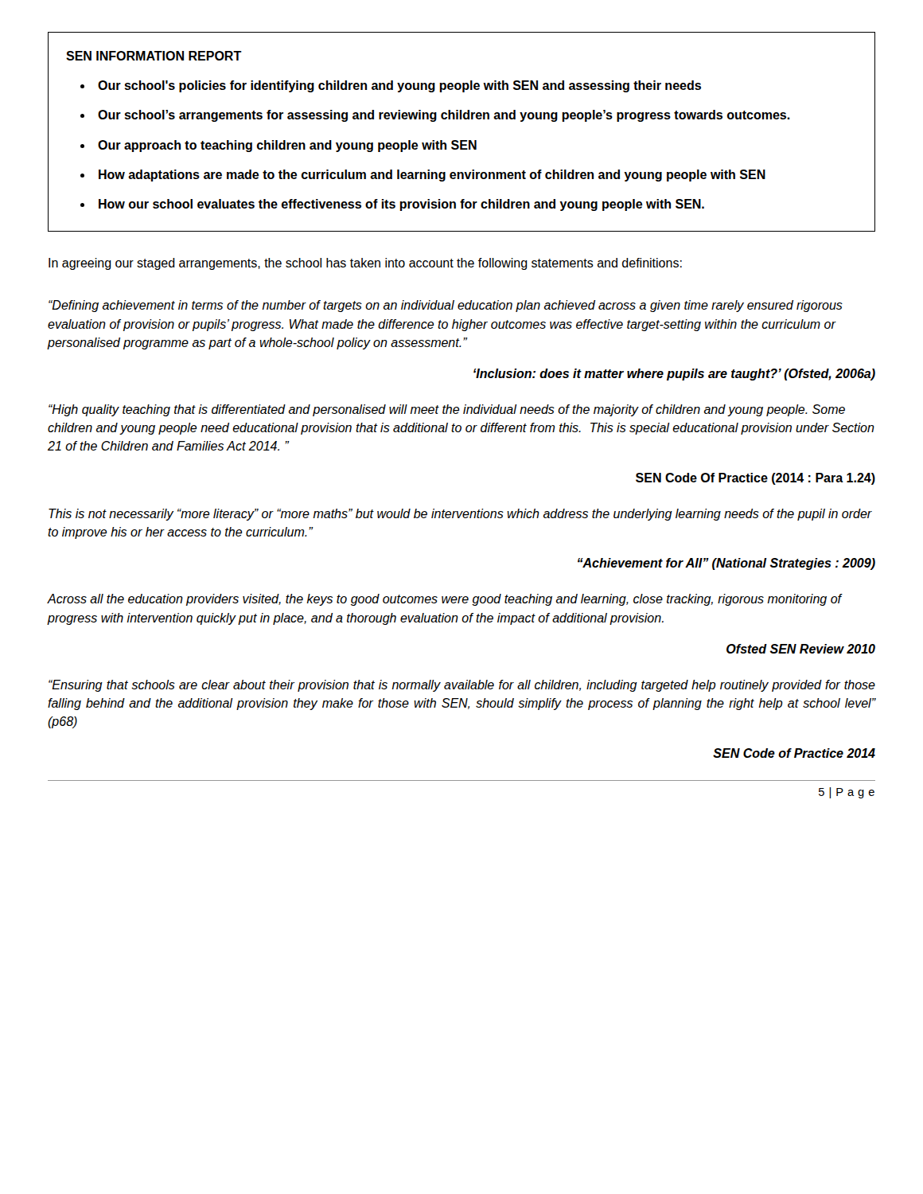SEN INFORMATION REPORT
Our school's policies for identifying children and young people with SEN and assessing their needs
Our school’s arrangements for assessing and reviewing children and young people’s progress towards outcomes.
Our approach to teaching children and young people with SEN
How adaptations are made to the curriculum and learning environment of children and young people with SEN
How our school evaluates the effectiveness of its provision for children and young people with SEN.
In agreeing our staged arrangements, the school has taken into account the following statements and definitions:
“Defining achievement in terms of the number of targets on an individual education plan achieved across a given time rarely ensured rigorous evaluation of provision or pupils’ progress. What made the difference to higher outcomes was effective target-setting within the curriculum or personalised programme as part of a whole-school policy on assessment.”
‘Inclusion: does it matter where pupils are taught?’ (Ofsted, 2006a)
“High quality teaching that is differentiated and personalised will meet the individual needs of the majority of children and young people. Some children and young people need educational provision that is additional to or different from this. This is special educational provision under Section 21 of the Children and Families Act 2014. ”
SEN Code Of Practice (2014 : Para 1.24)
This is not necessarily “more literacy” or “more maths” but would be interventions which address the underlying learning needs of the pupil in order to improve his or her access to the curriculum.”
“Achievement for All” (National Strategies : 2009)
Across all the education providers visited, the keys to good outcomes were good teaching and learning, close tracking, rigorous monitoring of progress with intervention quickly put in place, and a thorough evaluation of the impact of additional provision.
Ofsted SEN Review 2010
“Ensuring that schools are clear about their provision that is normally available for all children, including targeted help routinely provided for those falling behind and the additional provision they make for those with SEN, should simplify the process of planning the right help at school level” (p68)
SEN Code of Practice 2014
5 | P a g e